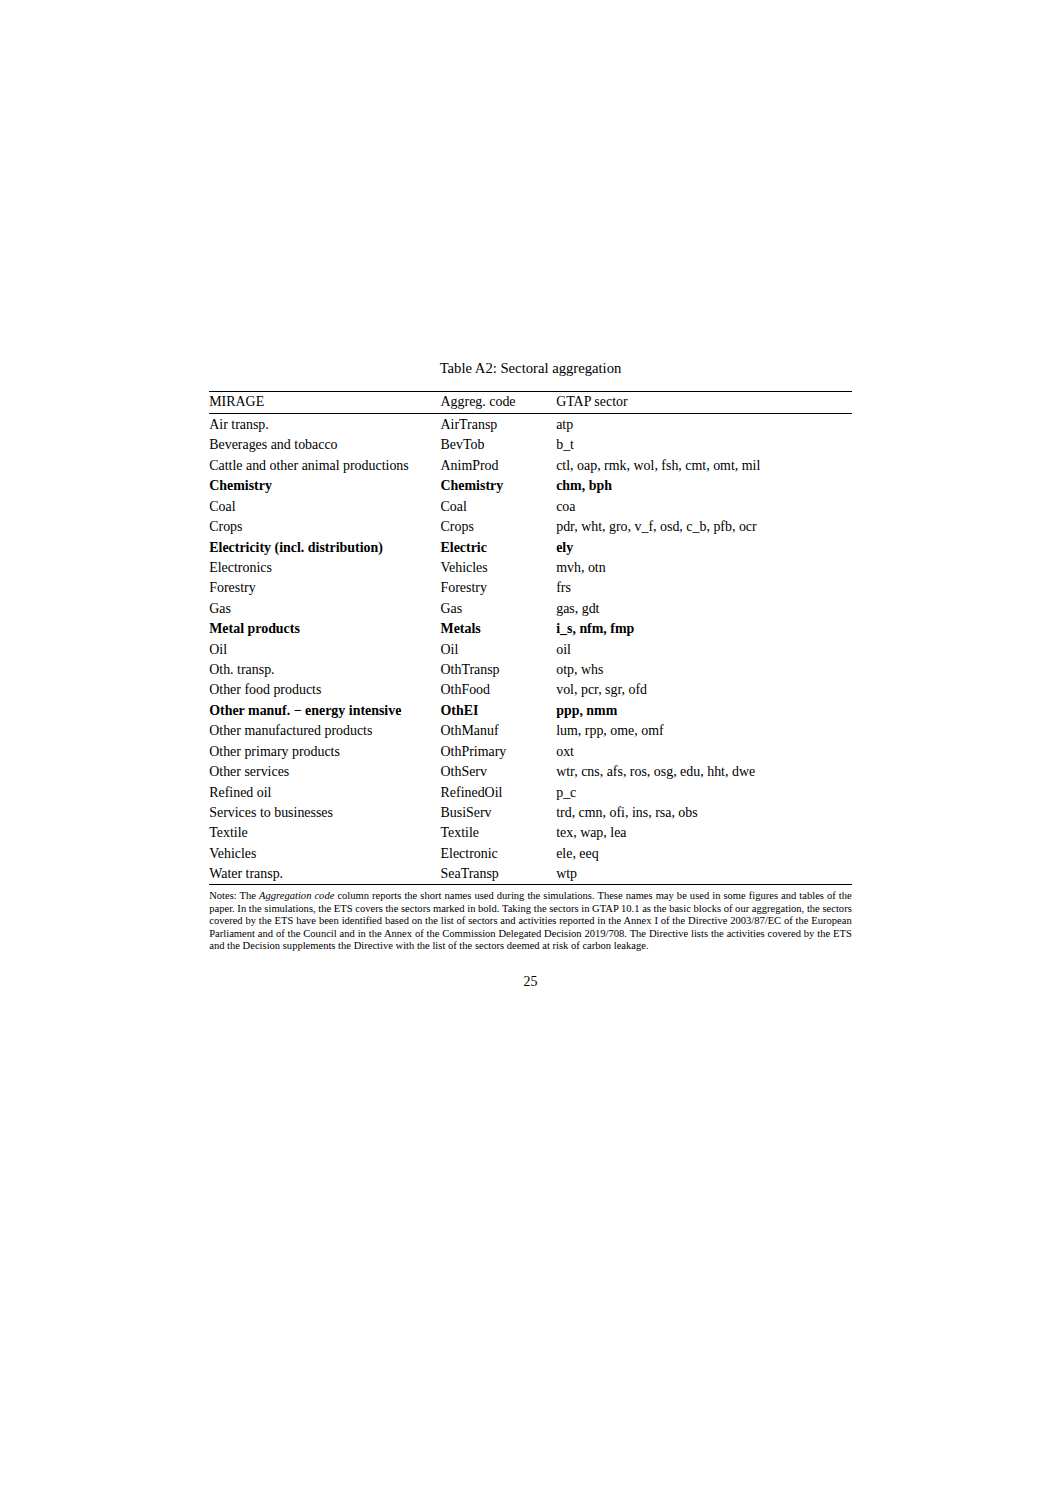Table A2: Sectoral aggregation
| MIRAGE | Aggreg. code | GTAP sector |
| --- | --- | --- |
| Air transp. | AirTransp | atp |
| Beverages and tobacco | BevTob | b_t |
| Cattle and other animal productions | AnimProd | ctl, oap, rmk, wol, fsh, cmt, omt, mil |
| Chemistry | Chemistry | chm, bph |
| Coal | Coal | coa |
| Crops | Crops | pdr, wht, gro, v_f, osd, c_b, pfb, ocr |
| Electricity (incl. distribution) | Electric | ely |
| Electronics | Vehicles | mvh, otn |
| Forestry | Forestry | frs |
| Gas | Gas | gas, gdt |
| Metal products | Metals | i_s, nfm, fmp |
| Oil | Oil | oil |
| Oth. transp. | OthTransp | otp, whs |
| Other food products | OthFood | vol, pcr, sgr, ofd |
| Other manuf. − energy intensive | OthEI | ppp, nmm |
| Other manufactured products | OthManuf | lum, rpp, ome, omf |
| Other primary products | OthPrimary | oxt |
| Other services | OthServ | wtr, cns, afs, ros, osg, edu, hht, dwe |
| Refined oil | RefinedOil | p_c |
| Services to businesses | BusiServ | trd, cmn, ofi, ins, rsa, obs |
| Textile | Textile | tex, wap, lea |
| Vehicles | Electronic | ele, eeq |
| Water transp. | SeaTransp | wtp |
Notes: The Aggregation code column reports the short names used during the simulations. These names may be used in some figures and tables of the paper. In the simulations, the ETS covers the sectors marked in bold. Taking the sectors in GTAP 10.1 as the basic blocks of our aggregation, the sectors covered by the ETS have been identified based on the list of sectors and activities reported in the Annex I of the Directive 2003/87/EC of the European Parliament and of the Council and in the Annex of the Commission Delegated Decision 2019/708. The Directive lists the activities covered by the ETS and the Decision supplements the Directive with the list of the sectors deemed at risk of carbon leakage.
25